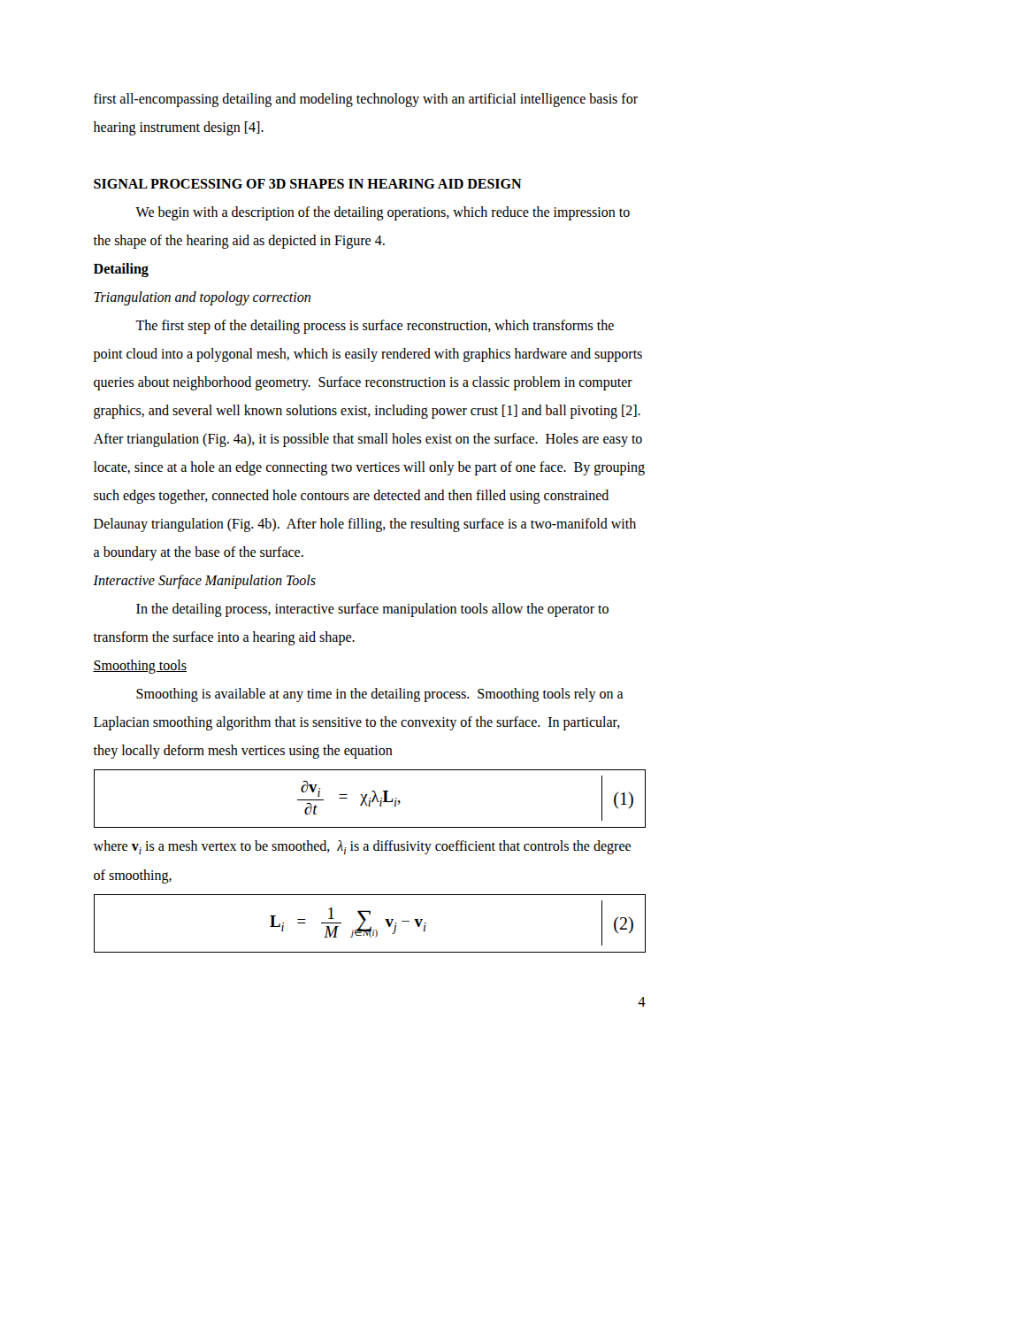first all-encompassing detailing and modeling technology with an artificial intelligence basis for hearing instrument design [4].
SIGNAL PROCESSING OF 3D SHAPES IN HEARING AID DESIGN
We begin with a description of the detailing operations, which reduce the impression to the shape of the hearing aid as depicted in Figure 4.
Detailing
Triangulation and topology correction
The first step of the detailing process is surface reconstruction, which transforms the point cloud into a polygonal mesh, which is easily rendered with graphics hardware and supports queries about neighborhood geometry. Surface reconstruction is a classic problem in computer graphics, and several well known solutions exist, including power crust [1] and ball pivoting [2]. After triangulation (Fig. 4a), it is possible that small holes exist on the surface. Holes are easy to locate, since at a hole an edge connecting two vertices will only be part of one face. By grouping such edges together, connected hole contours are detected and then filled using constrained Delaunay triangulation (Fig. 4b). After hole filling, the resulting surface is a two-manifold with a boundary at the base of the surface.
Interactive Surface Manipulation Tools
In the detailing process, interactive surface manipulation tools allow the operator to transform the surface into a hearing aid shape.
Smoothing tools
Smoothing is available at any time in the detailing process. Smoothing tools rely on a Laplacian smoothing algorithm that is sensitive to the convexity of the surface. In particular, they locally deform mesh vertices using the equation
∂vi ∂t = χiλiLi,
(1)
where vi is a mesh vertex to be smoothed, λi is a diffusivity coefficient that controls the degree of smoothing,
Li = 1 M ∑ j∈N(i) vj − vi
(2)
4